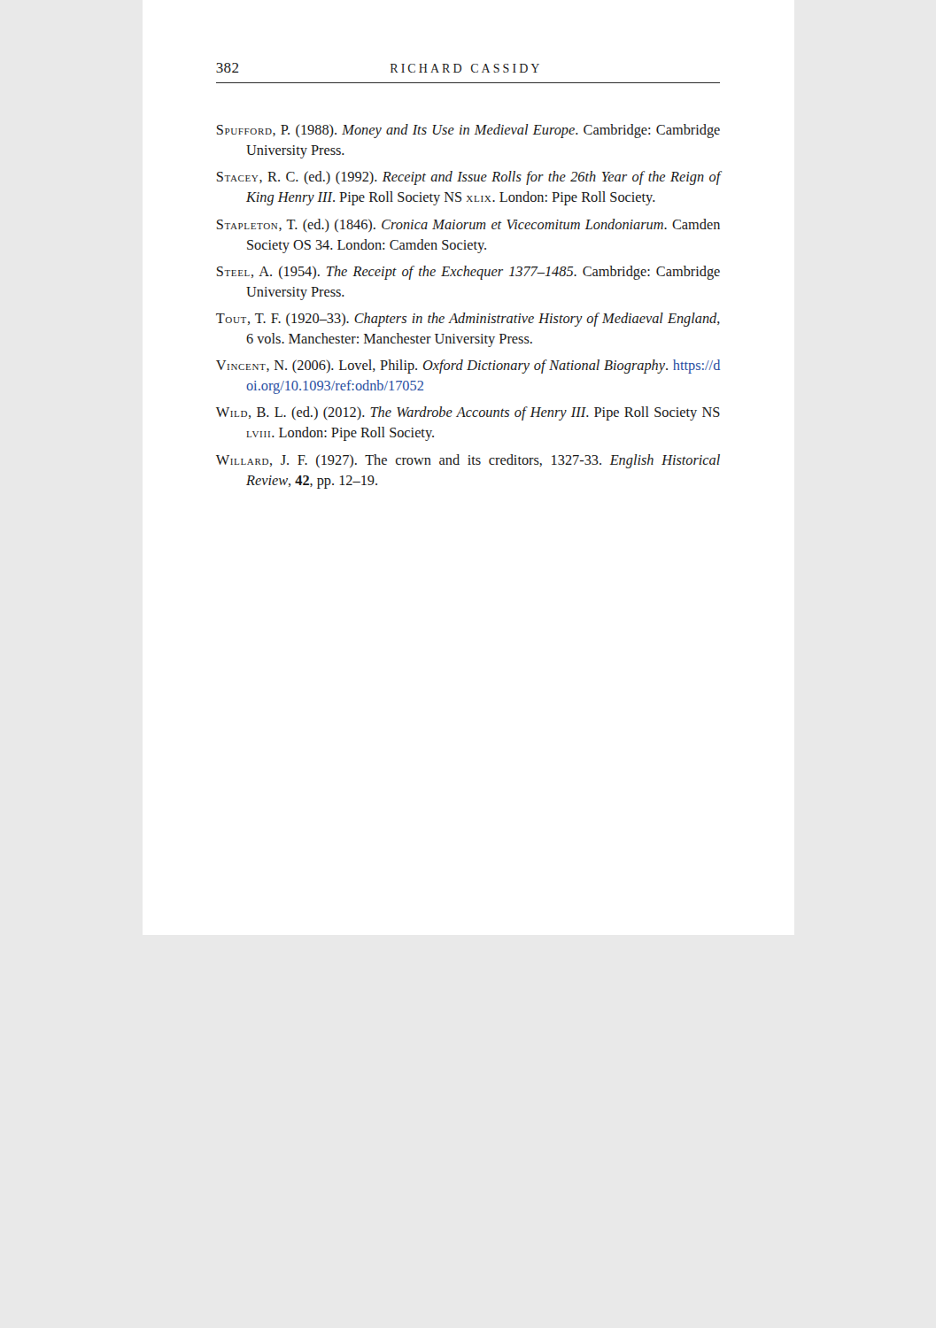382 Richard Cassidy
Spufford, P. (1988). Money and Its Use in Medieval Europe. Cambridge: Cambridge University Press.
Stacey, R. C. (ed.) (1992). Receipt and Issue Rolls for the 26th Year of the Reign of King Henry III. Pipe Roll Society NS xlix. London: Pipe Roll Society.
Stapleton, T. (ed.) (1846). Cronica Maiorum et Vicecomitum Londoniarum. Camden Society OS 34. London: Camden Society.
Steel, A. (1954). The Receipt of the Exchequer 1377–1485. Cambridge: Cambridge University Press.
Tout, T. F. (1920–33). Chapters in the Administrative History of Mediaeval England, 6 vols. Manchester: Manchester University Press.
Vincent, N. (2006). Lovel, Philip. Oxford Dictionary of National Biography. https://doi.org/10.1093/ref:odnb/17052
Wild, B. L. (ed.) (2012). The Wardrobe Accounts of Henry III. Pipe Roll Society NS lviii. London: Pipe Roll Society.
Willard, J. F. (1927). The crown and its creditors, 1327-33. English Historical Review, 42, pp. 12–19.